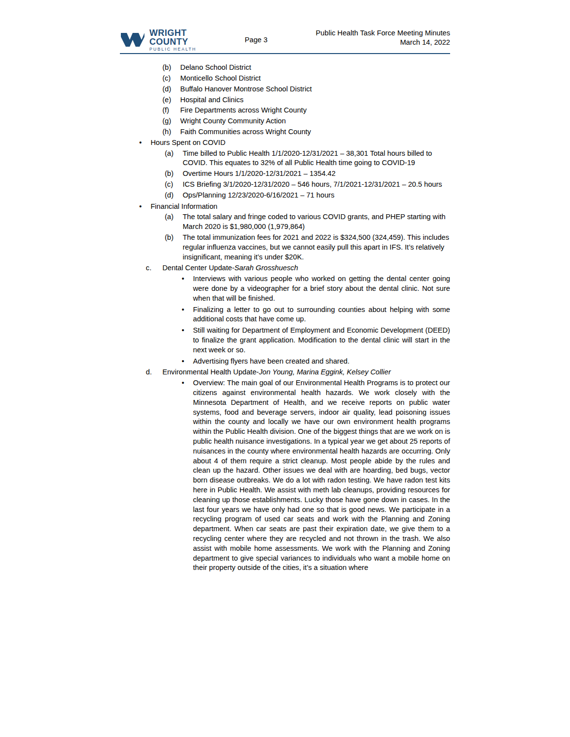WRIGHT COUNTY PUBLIC HEALTH
Page 3
Public Health Task Force Meeting Minutes March 14, 2022
(b) Delano School District
(c) Monticello School District
(d) Buffalo Hanover Montrose School District
(e) Hospital and Clinics
(f) Fire Departments across Wright County
(g) Wright County Community Action
(h) Faith Communities across Wright County
Hours Spent on COVID
(a) Time billed to Public Health 1/1/2020-12/31/2021 – 38,301 Total hours billed to COVID. This equates to 32% of all Public Health time going to COVID-19
(b) Overtime Hours 1/1/2020-12/31/2021 – 1354.42
(c) ICS Briefing 3/1/2020-12/31/2020 – 546 hours, 7/1/2021-12/31/2021 – 20.5 hours
(d) Ops/Planning 12/23/2020-6/16/2021 – 71 hours
Financial Information
(a) The total salary and fringe coded to various COVID grants, and PHEP starting with March 2020 is $1,980,000 (1,979,864)
(b) The total immunization fees for 2021 and 2022 is $324,500 (324,459). This includes regular influenza vaccines, but we cannot easily pull this apart in IFS. It’s relatively insignificant, meaning it’s under $20K.
c. Dental Center Update-Sarah Grosshuesch
Interviews with various people who worked on getting the dental center going were done by a videographer for a brief story about the dental clinic. Not sure when that will be finished.
Finalizing a letter to go out to surrounding counties about helping with some additional costs that have come up.
Still waiting for Department of Employment and Economic Development (DEED) to finalize the grant application. Modification to the dental clinic will start in the next week or so.
Advertising flyers have been created and shared.
d. Environmental Health Update-Jon Young, Marina Eggink, Kelsey Collier
Overview: The main goal of our Environmental Health Programs is to protect our citizens against environmental health hazards. We work closely with the Minnesota Department of Health, and we receive reports on public water systems, food and beverage servers, indoor air quality, lead poisoning issues within the county and locally we have our own environment health programs within the Public Health division. One of the biggest things that are we work on is public health nuisance investigations. In a typical year we get about 25 reports of nuisances in the county where environmental health hazards are occurring. Only about 4 of them require a strict cleanup. Most people abide by the rules and clean up the hazard. Other issues we deal with are hoarding, bed bugs, vector born disease outbreaks. We do a lot with radon testing. We have radon test kits here in Public Health. We assist with meth lab cleanups, providing resources for cleaning up those establishments. Lucky those have gone down in cases. In the last four years we have only had one so that is good news. We participate in a recycling program of used car seats and work with the Planning and Zoning department. When car seats are past their expiration date, we give them to a recycling center where they are recycled and not thrown in the trash. We also assist with mobile home assessments. We work with the Planning and Zoning department to give special variances to individuals who want a mobile home on their property outside of the cities, it’s a situation where